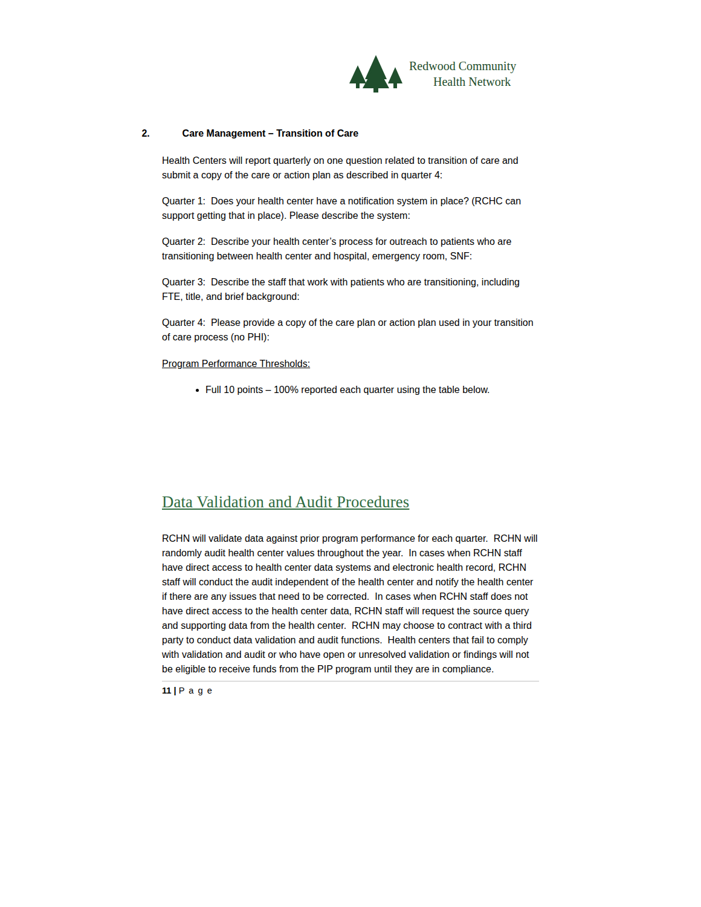2. Care Management – Transition of Care
Health Centers will report quarterly on one question related to transition of care and submit a copy of the care or action plan as described in quarter 4:
Quarter 1: Does your health center have a notification system in place? (RCHC can support getting that in place). Please describe the system:
Quarter 2: Describe your health center’s process for outreach to patients who are transitioning between health center and hospital, emergency room, SNF:
Quarter 3: Describe the staff that work with patients who are transitioning, including FTE, title, and brief background:
Quarter 4: Please provide a copy of the care plan or action plan used in your transition of care process (no PHI):
Program Performance Thresholds:
Full 10 points – 100% reported each quarter using the table below.
Data Validation and Audit Procedures
RCHN will validate data against prior program performance for each quarter. RCHN will randomly audit health center values throughout the year. In cases when RCHN staff have direct access to health center data systems and electronic health record, RCHN staff will conduct the audit independent of the health center and notify the health center if there are any issues that need to be corrected. In cases when RCHN staff does not have direct access to the health center data, RCHN staff will request the source query and supporting data from the health center. RCHN may choose to contract with a third party to conduct data validation and audit functions. Health centers that fail to comply with validation and audit or who have open or unresolved validation or findings will not be eligible to receive funds from the PIP program until they are in compliance.
11 | P a g e